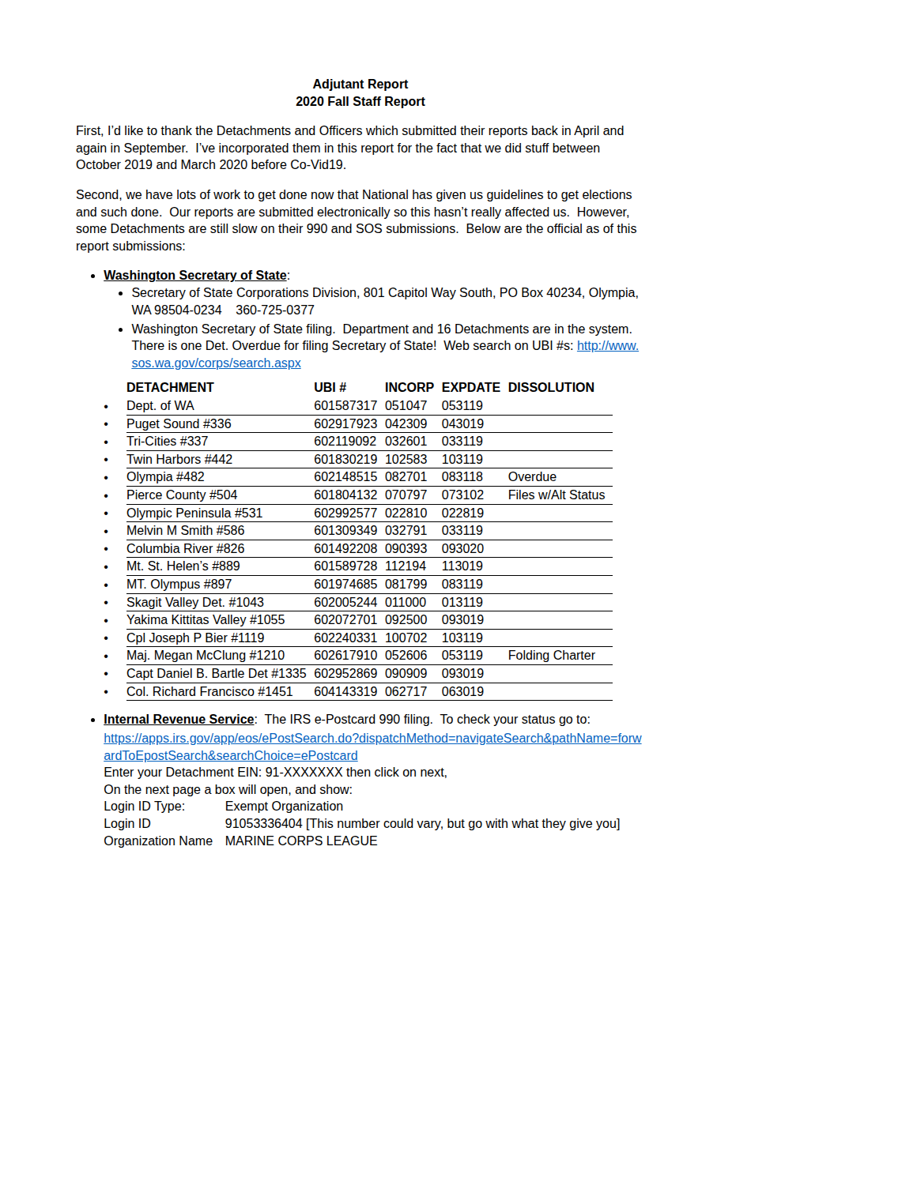Adjutant Report2020 Fall Staff Report
First, I’d like to thank the Detachments and Officers which submitted their reports back in April and again in September. I’ve incorporated them in this report for the fact that we did stuff between October 2019 and March 2020 before Co-Vid19.
Second, we have lots of work to get done now that National has given us guidelines to get elections and such done. Our reports are submitted electronically so this hasn’t really affected us. However, some Detachments are still slow on their 990 and SOS submissions. Below are the official as of this report submissions:
Washington Secretary of State:
Secretary of State Corporations Division, 801 Capitol Way South, PO Box 40234, Olympia, WA 98504-0234 360-725-0377
Washington Secretary of State filing. Department and 16 Detachments are in the system. There is one Det. Overdue for filing Secretary of State! Web search on UBI #s: http://www.sos.wa.gov/corps/search.aspx
| | DETACHMENT | UBI # | INCORP | EXPDATE | DISSOLUTION |
| --- | --- | --- | --- | --- | --- |
| • | Dept. of WA | 601587317 | 051047 | 053119 | |
| • | Puget Sound #336 | 602917923 | 042309 | 043019 | |
| • | Tri-Cities #337 | 602119092 | 032601 | 033119 | |
| • | Twin Harbors #442 | 601830219 | 102583 | 103119 | |
| • | Olympia #482 | 602148515 | 082701 | 083118 | Overdue |
| • | Pierce County #504 | 601804132 | 070797 | 073102 | Files w/Alt Status |
| • | Olympic Peninsula #531 | 602992577 | 022810 | 022819 | |
| • | Melvin M Smith #586 | 601309349 | 032791 | 033119 | |
| • | Columbia River #826 | 601492208 | 090393 | 093020 | |
| • | Mt. St. Helen’s #889 | 601589728 | 112194 | 113019 | |
| • | MT. Olympus #897 | 601974685 | 081799 | 083119 | |
| • | Skagit Valley Det. #1043 | 602005244 | 011000 | 013119 | |
| • | Yakima Kittitas Valley #1055 | 602072701 | 092500 | 093019 | |
| • | Cpl Joseph P Bier #1119 | 602240331 | 100702 | 103119 | |
| • | Maj. Megan McClung #1210 | 602617910 | 052606 | 053119 | Folding Charter |
| • | Capt Daniel B. Bartle Det #1335 | 602952869 | 090909 | 093019 | |
| • | Col. Richard Francisco #1451 | 604143319 | 062717 | 063019 | |
Internal Revenue Service: The IRS e-Postcard 990 filing. To check your status go to:
https://apps.irs.gov/app/eos/ePostSearch.do?dispatchMethod=navigateSearch&pathName=forwardToEpostSearch&searchChoice=ePostcard
Enter your Detachment EIN: 91-XXXXXXX then click on next,
On the next page a box will open, and show:
Login ID Type: Exempt Organization
Login ID91053336404 [This number could vary, but go with what they give you]
Organization Name MARINE CORPS LEAGUE